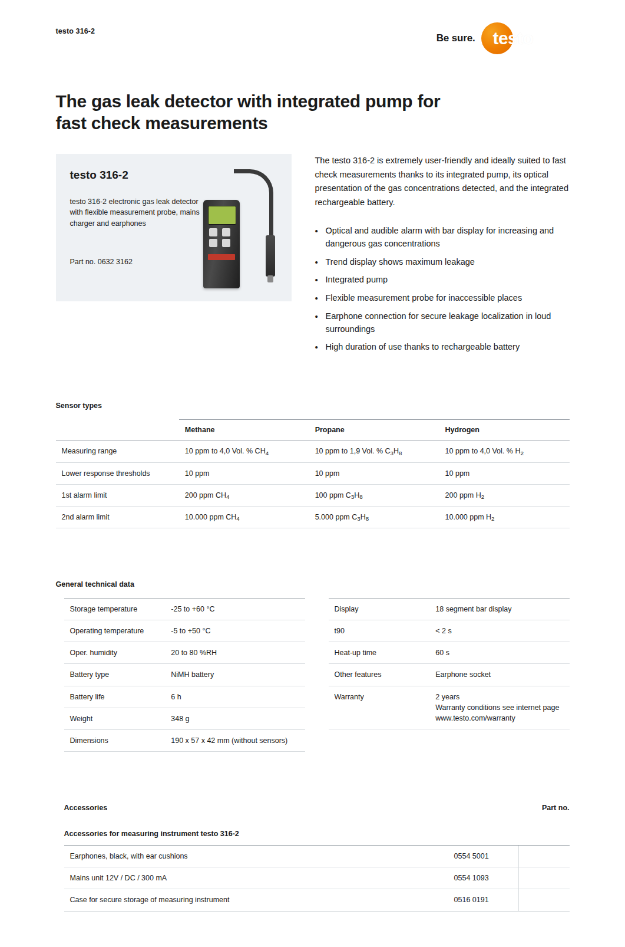testo 316-2
Be sure. testo
The gas leak detector with integrated pump for
fast check measurements
testo 316-2
testo 316-2 electronic gas leak detector with flexible measurement probe, mains charger and earphones
Part no. 0632 3162
The testo 316-2 is extremely user-friendly and ideally suited to fast check measurements thanks to its integrated pump, its optical presentation of the gas concentrations detected, and the integrated rechargeable battery.
Optical and audible alarm with bar display for increasing and dangerous gas concentrations
Trend display shows maximum leakage
Integrated pump
Flexible measurement probe for inaccessible places
Earphone connection for secure leakage localization in loud surroundings
High duration of use thanks to rechargeable battery
Sensor types
| | Methane | Propane | Hydrogen |
| --- | --- | --- | --- |
| Measuring range | 10 ppm to 4,0 Vol. % CH 4 | 10 ppm to 1,9 Vol. % C 3 H 8 | 10 ppm to 4,0 Vol. % H 2 |
| Lower response thresholds | 10 ppm | 10 ppm | 10 ppm |
| 1st alarm limit | 200 ppm CH 4 | 100 ppm C 3 H 8 | 200 ppm H 2 |
| 2nd alarm limit | 10.000 ppm CH 4 | 5.000 ppm C 3 H 8 | 10.000 ppm H 2 |
General technical data
| Storage temperature | -25 to +60 °C |
| Operating temperature | -5 to +50 °C |
| Oper. humidity | 20 to 80 %RH |
| Battery type | NiMH battery |
| Battery life | 6 h |
| Weight | 348 g |
| Dimensions | 190 x 57 x 42 mm (without sensors) |
| Display | 18 segment bar display |
| t90 | < 2 s |
| Heat-up time | 60 s |
| Other features | Earphone socket |
| Warranty | 2 years Warranty conditions see internet page www.testo.com/warranty |
Accessories Part no.
Accessories for measuring instrument testo 316-2
| Earphones, black, with ear cushions | 0554 5001 | |
| Mains unit 12V / DC / 300 mA | 0554 1093 | |
| Case for secure storage of measuring instrument | 0516 0191 | |